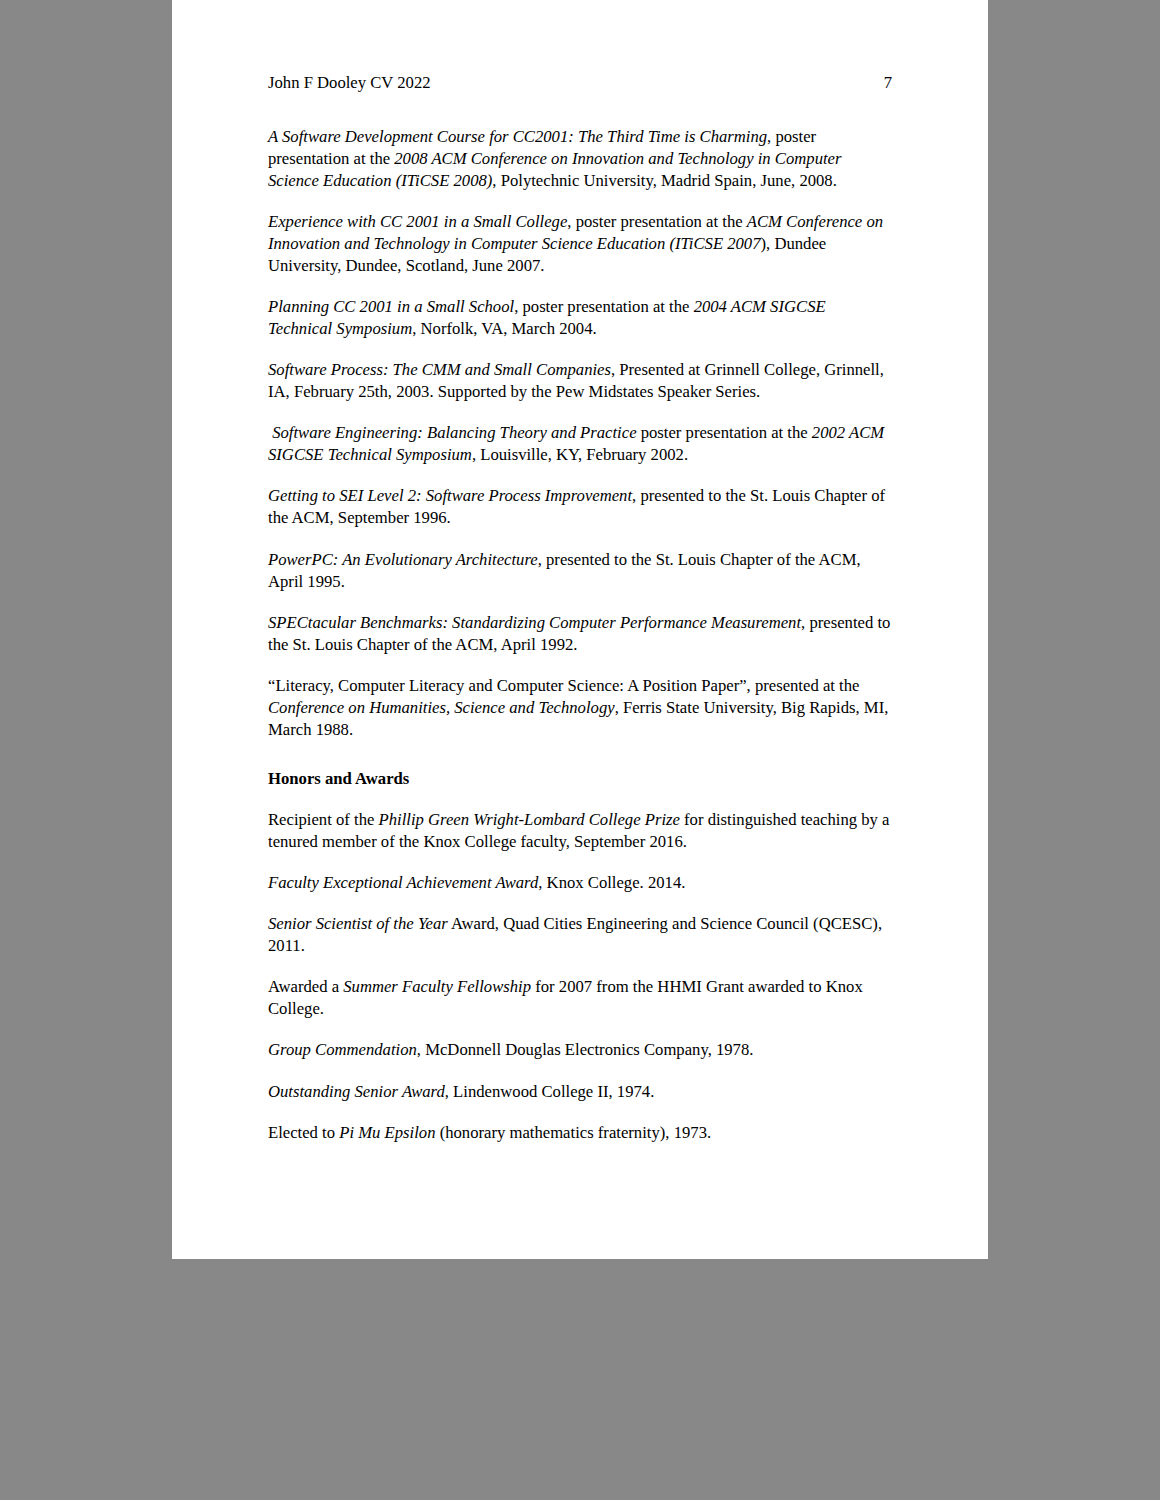John F Dooley CV 2022 7
A Software Development Course for CC2001: The Third Time is Charming, poster presentation at the 2008 ACM Conference on Innovation and Technology in Computer Science Education (ITiCSE 2008), Polytechnic University, Madrid Spain, June, 2008.
Experience with CC 2001 in a Small College, poster presentation at the ACM Conference on Innovation and Technology in Computer Science Education (ITiCSE 2007), Dundee University, Dundee, Scotland, June 2007.
Planning CC 2001 in a Small School, poster presentation at the 2004 ACM SIGCSE Technical Symposium, Norfolk, VA, March 2004.
Software Process: The CMM and Small Companies, Presented at Grinnell College, Grinnell, IA, February 25th, 2003. Supported by the Pew Midstates Speaker Series.
Software Engineering: Balancing Theory and Practice poster presentation at the 2002 ACM SIGCSE Technical Symposium, Louisville, KY, February 2002.
Getting to SEI Level 2: Software Process Improvement, presented to the St. Louis Chapter of the ACM, September 1996.
PowerPC: An Evolutionary Architecture, presented to the St. Louis Chapter of the ACM, April 1995.
SPECtacular Benchmarks: Standardizing Computer Performance Measurement, presented to the St. Louis Chapter of the ACM, April 1992.
“Literacy, Computer Literacy and Computer Science: A Position Paper”, presented at the Conference on Humanities, Science and Technology, Ferris State University, Big Rapids, MI, March 1988.
Honors and Awards
Recipient of the Phillip Green Wright-Lombard College Prize for distinguished teaching by a tenured member of the Knox College faculty, September 2016.
Faculty Exceptional Achievement Award, Knox College. 2014.
Senior Scientist of the Year Award, Quad Cities Engineering and Science Council (QCESC), 2011.
Awarded a Summer Faculty Fellowship for 2007 from the HHMI Grant awarded to Knox College.
Group Commendation, McDonnell Douglas Electronics Company, 1978.
Outstanding Senior Award, Lindenwood College II, 1974.
Elected to Pi Mu Epsilon (honorary mathematics fraternity), 1973.